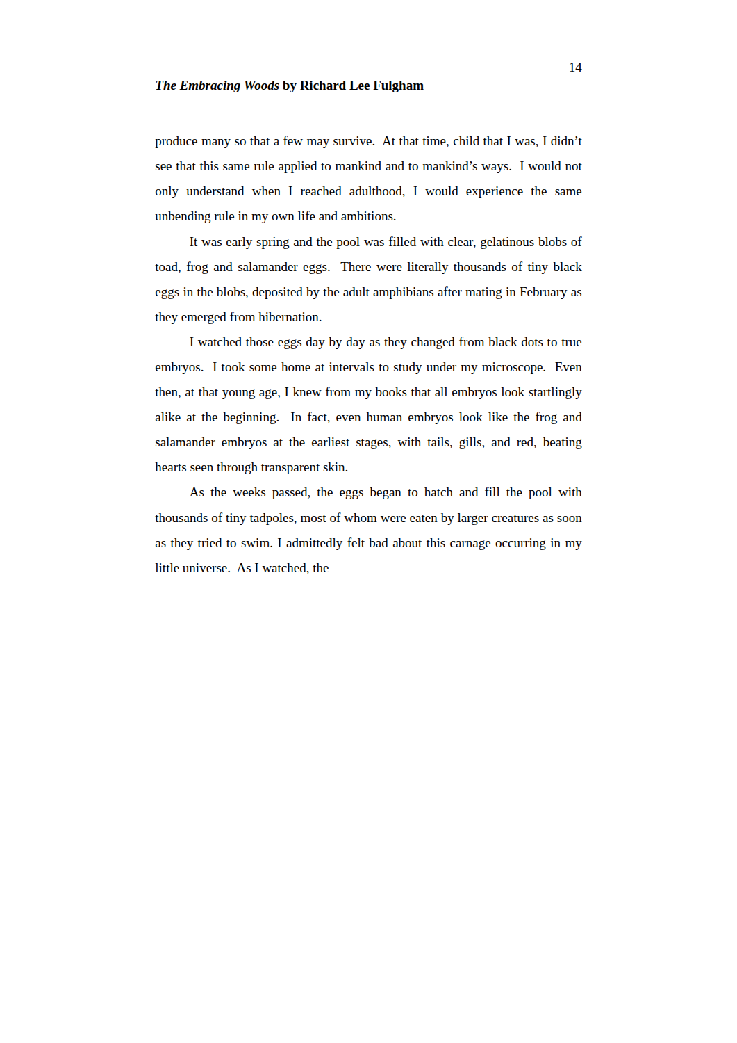14
The Embracing Woods by Richard Lee Fulgham
produce many so that a few may survive. At that time, child that I was, I didn’t see that this same rule applied to mankind and to mankind’s ways. I would not only understand when I reached adulthood, I would experience the same unbending rule in my own life and ambitions.
It was early spring and the pool was filled with clear, gelatinous blobs of toad, frog and salamander eggs. There were literally thousands of tiny black eggs in the blobs, deposited by the adult amphibians after mating in February as they emerged from hibernation.
I watched those eggs day by day as they changed from black dots to true embryos. I took some home at intervals to study under my microscope. Even then, at that young age, I knew from my books that all embryos look startlingly alike at the beginning. In fact, even human embryos look like the frog and salamander embryos at the earliest stages, with tails, gills, and red, beating hearts seen through transparent skin.
As the weeks passed, the eggs began to hatch and fill the pool with thousands of tiny tadpoles, most of whom were eaten by larger creatures as soon as they tried to swim. I admittedly felt bad about this carnage occurring in my little universe. As I watched, the